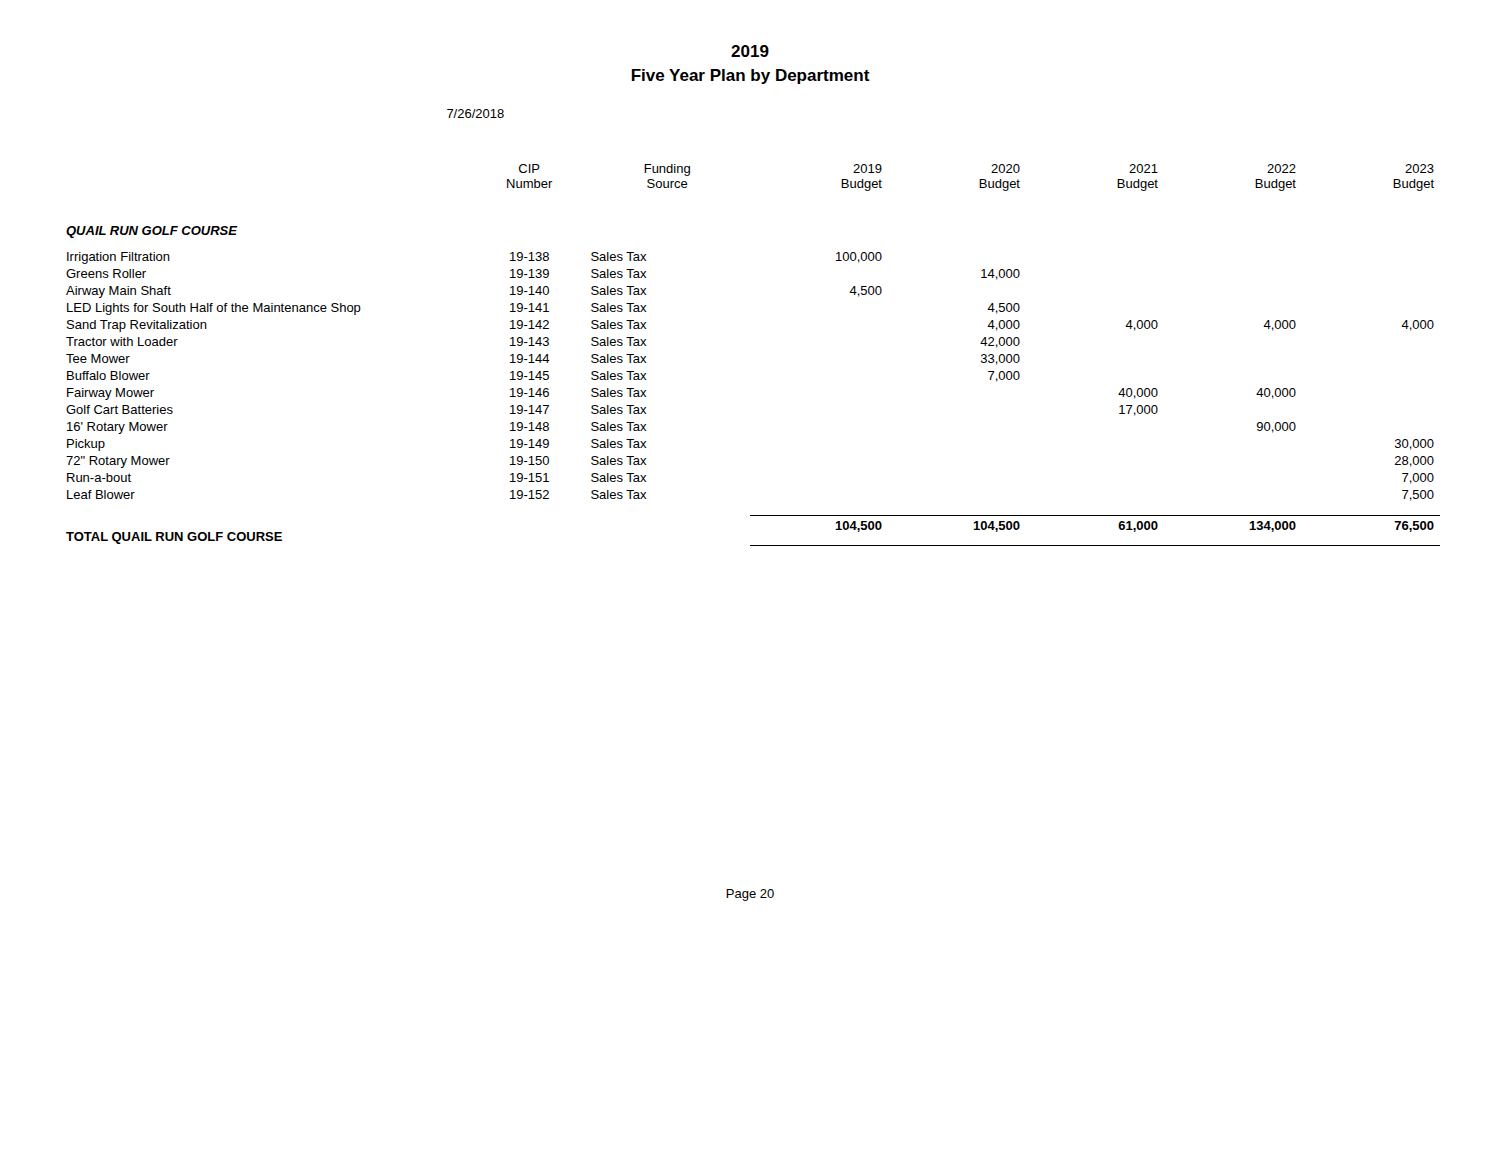2019
Five Year Plan by Department
7/26/2018
| | CIP Number | Funding Source | 2019 Budget | 2020 Budget | 2021 Budget | 2022 Budget | 2023 Budget |
| --- | --- | --- | --- | --- | --- | --- | --- |
| QUAIL RUN GOLF COURSE |
| Irrigation Filtration | 19-138 | Sales Tax | 100,000 | | | | |
| Greens Roller | 19-139 | Sales Tax | | 14,000 | | | |
| Airway Main Shaft | 19-140 | Sales Tax | 4,500 | | | | |
| LED Lights for South Half of the Maintenance Shop | 19-141 | Sales Tax | | 4,500 | | | |
| Sand Trap Revitalization | 19-142 | Sales Tax | | 4,000 | 4,000 | 4,000 | 4,000 |
| Tractor with Loader | 19-143 | Sales Tax | | 42,000 | | | |
| Tee Mower | 19-144 | Sales Tax | | 33,000 | | | |
| Buffalo Blower | 19-145 | Sales Tax | | 7,000 | | | |
| Fairway Mower | 19-146 | Sales Tax | | | 40,000 | 40,000 | |
| Golf Cart Batteries | 19-147 | Sales Tax | | | 17,000 | | |
| 16' Rotary Mower | 19-148 | Sales Tax | | | | 90,000 | |
| Pickup | 19-149 | Sales Tax | | | | | 30,000 |
| 72" Rotary Mower | 19-150 | Sales Tax | | | | | 28,000 |
| Run-a-bout | 19-151 | Sales Tax | | | | | 7,000 |
| Leaf Blower | 19-152 | Sales Tax | | | | | 7,500 |
| TOTAL QUAIL RUN GOLF COURSE | | | 104,500 | 104,500 | 61,000 | 134,000 | 76,500 |
Page 20